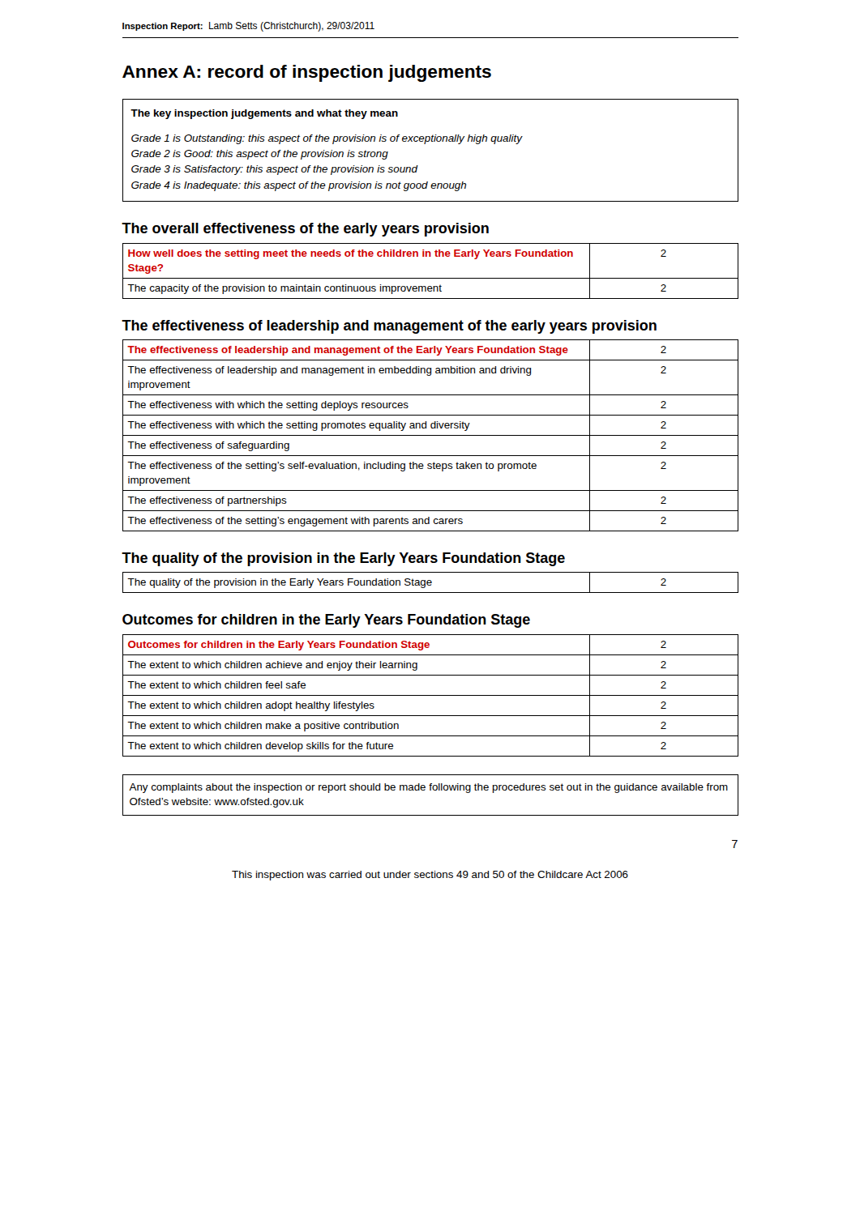Inspection Report: Lamb Setts (Christchurch), 29/03/2011
Annex A: record of inspection judgements
The key inspection judgements and what they mean
Grade 1 is Outstanding: this aspect of the provision is of exceptionally high quality
Grade 2 is Good: this aspect of the provision is strong
Grade 3 is Satisfactory: this aspect of the provision is sound
Grade 4 is Inadequate: this aspect of the provision is not good enough
The overall effectiveness of the early years provision
| How well does the setting meet the needs of the children in the Early Years Foundation Stage? | 2 |
| The capacity of the provision to maintain continuous improvement | 2 |
The effectiveness of leadership and management of the early years provision
| The effectiveness of leadership and management of the Early Years Foundation Stage | 2 |
| The effectiveness of leadership and management in embedding ambition and driving improvement | 2 |
| The effectiveness with which the setting deploys resources | 2 |
| The effectiveness with which the setting promotes equality and diversity | 2 |
| The effectiveness of safeguarding | 2 |
| The effectiveness of the setting’s self-evaluation, including the steps taken to promote improvement | 2 |
| The effectiveness of partnerships | 2 |
| The effectiveness of the setting’s engagement with parents and carers | 2 |
The quality of the provision in the Early Years Foundation Stage
| The quality of the provision in the Early Years Foundation Stage | 2 |
Outcomes for children in the Early Years Foundation Stage
| Outcomes for children in the Early Years Foundation Stage | 2 |
| The extent to which children achieve and enjoy their learning | 2 |
| The extent to which children feel safe | 2 |
| The extent to which children adopt healthy lifestyles | 2 |
| The extent to which children make a positive contribution | 2 |
| The extent to which children develop skills for the future | 2 |
Any complaints about the inspection or report should be made following the procedures set out in the guidance available from Ofsted’s website: www.ofsted.gov.uk
7
This inspection was carried out under sections 49 and 50 of the Childcare Act 2006